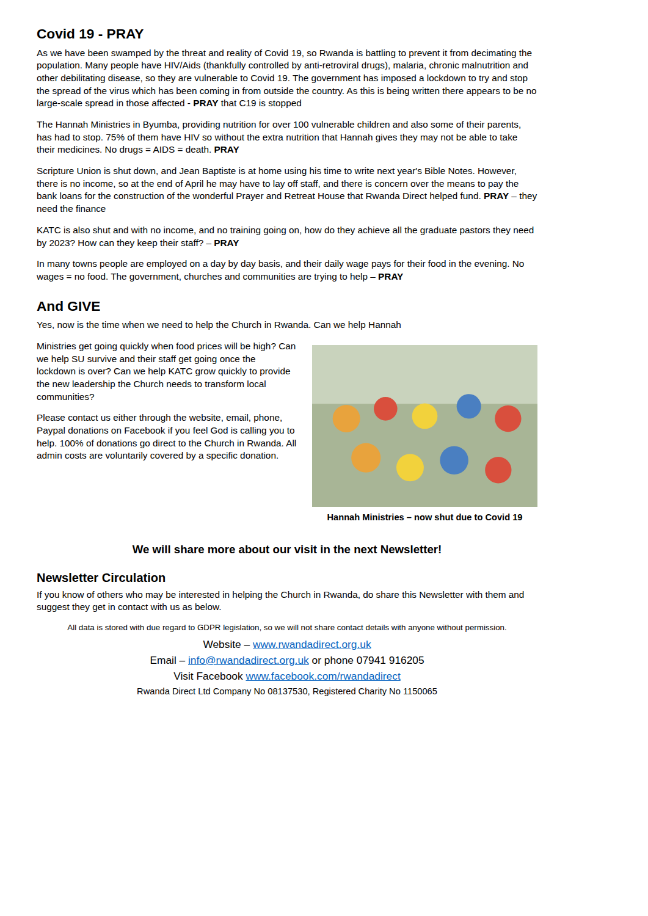Covid 19 - PRAY
As we have been swamped by the threat and reality of Covid 19, so Rwanda is battling to prevent it from decimating the population. Many people have HIV/Aids (thankfully controlled by anti-retroviral drugs), malaria, chronic malnutrition and other debilitating disease, so they are vulnerable to Covid 19. The government has imposed a lockdown to try and stop the spread of the virus which has been coming in from outside the country. As this is being written there appears to be no large-scale spread in those affected - PRAY that C19 is stopped
The Hannah Ministries in Byumba, providing nutrition for over 100 vulnerable children and also some of their parents, has had to stop. 75% of them have HIV so without the extra nutrition that Hannah gives they may not be able to take their medicines. No drugs = AIDS = death. PRAY
Scripture Union is shut down, and Jean Baptiste is at home using his time to write next year's Bible Notes. However, there is no income, so at the end of April he may have to lay off staff, and there is concern over the means to pay the bank loans for the construction of the wonderful Prayer and Retreat House that Rwanda Direct helped fund. PRAY – they need the finance
KATC is also shut and with no income, and no training going on, how do they achieve all the graduate pastors they need by 2023? How can they keep their staff? – PRAY
In many towns people are employed on a day by day basis, and their daily wage pays for their food in the evening. No wages = no food. The government, churches and communities are trying to help – PRAY
And GIVE
Yes, now is the time when we need to help the Church in Rwanda. Can we help Hannah
Ministries get going quickly when food prices will be high? Can we help SU survive and their staff get going once the lockdown is over? Can we help KATC grow quickly to provide the new leadership the Church needs to transform local communities?
Please contact us either through the website, email, phone, Paypal donations on Facebook if you feel God is calling you to help. 100% of donations go direct to the Church in Rwanda. All admin costs are voluntarily covered by a specific donation.
Hannah Ministries – now shut due to Covid 19
We will share more about our visit in the next Newsletter!
Newsletter Circulation
If you know of others who may be interested in helping the Church in Rwanda, do share this Newsletter with them and suggest they get in contact with us as below.
All data is stored with due regard to GDPR legislation, so we will not share contact details with anyone without permission.
Website – www.rwandadirect.org.uk
Email – info@rwandadirect.org.uk or phone 07941 916205
Visit Facebook www.facebook.com/rwandadirect
Rwanda Direct Ltd Company No 08137530, Registered Charity No 1150065